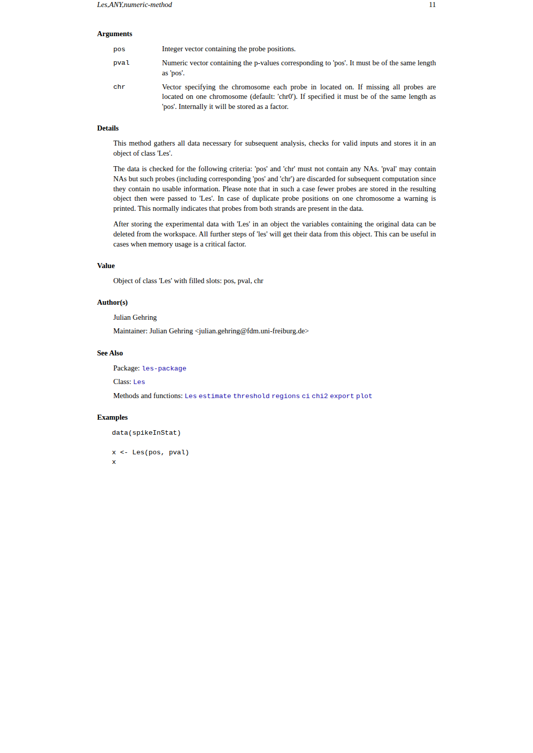Les,ANY,numeric-method 11
Arguments
pos
Integer vector containing the probe positions.
pval
Numeric vector containing the p-values corresponding to 'pos'. It must be of the same length as 'pos'.
chr
Vector specifying the chromosome each probe in located on. If missing all probes are located on one chromosome (default: 'chr0'). If specified it must be of the same length as 'pos'. Internally it will be stored as a factor.
Details
This method gathers all data necessary for subsequent analysis, checks for valid inputs and stores it in an object of class 'Les'.
The data is checked for the following criteria: 'pos' and 'chr' must not contain any NAs. 'pval' may contain NAs but such probes (including corresponding 'pos' and 'chr') are discarded for subsequent computation since they contain no usable information. Please note that in such a case fewer probes are stored in the resulting object then were passed to 'Les'. In case of duplicate probe positions on one chromosome a warning is printed. This normally indicates that probes from both strands are present in the data.
After storing the experimental data with 'Les' in an object the variables containing the original data can be deleted from the workspace. All further steps of 'les' will get their data from this object. This can be useful in cases when memory usage is a critical factor.
Value
Object of class 'Les' with filled slots: pos, pval, chr
Author(s)
Julian Gehring
Maintainer: Julian Gehring <julian.gehring@fdm.uni-freiburg.de>
See Also
Package: les-package
Class: Les
Methods and functions: Les estimate threshold regions ci chi2 export plot
Examples
data(spikeInStat)

x <- Les(pos, pval)
x